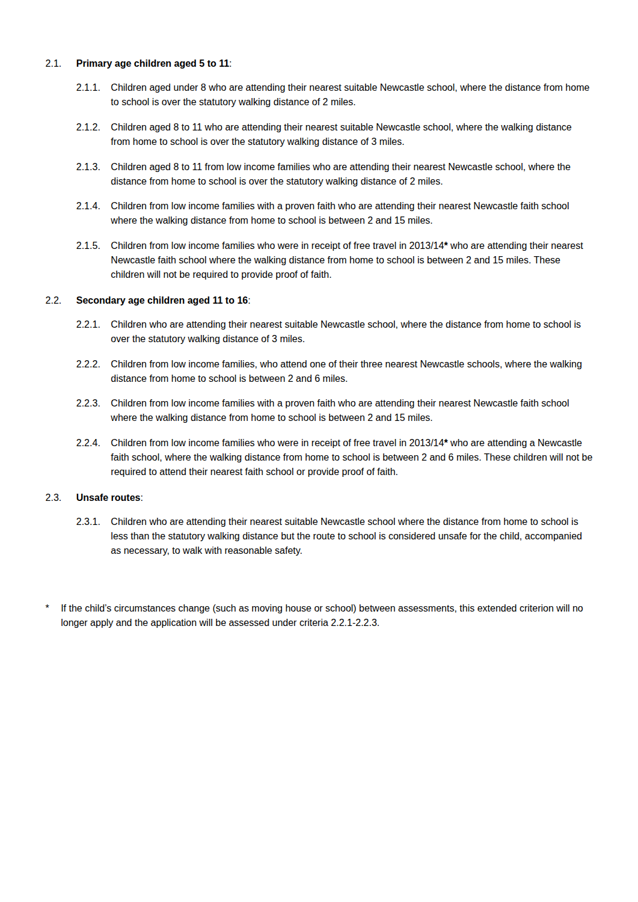Primary age children aged 5 to 11:
Children aged under 8 who are attending their nearest suitable Newcastle school, where the distance from home to school is over the statutory walking distance of 2 miles.
Children aged 8 to 11 who are attending their nearest suitable Newcastle school, where the walking distance from home to school is over the statutory walking distance of 3 miles.
Children aged 8 to 11 from low income families who are attending their nearest Newcastle school, where the distance from home to school is over the statutory walking distance of 2 miles.
Children from low income families with a proven faith who are attending their nearest Newcastle faith school where the walking distance from home to school is between 2 and 15 miles.
Children from low income families who were in receipt of free travel in 2013/14* who are attending their nearest Newcastle faith school where the walking distance from home to school is between 2 and 15 miles. These children will not be required to provide proof of faith.
Secondary age children aged 11 to 16:
Children who are attending their nearest suitable Newcastle school, where the distance from home to school is over the statutory walking distance of 3 miles.
Children from low income families, who attend one of their three nearest Newcastle schools, where the walking distance from home to school is between 2 and 6 miles.
Children from low income families with a proven faith who are attending their nearest Newcastle faith school where the walking distance from home to school is between 2 and 15 miles.
Children from low income families who were in receipt of free travel in 2013/14* who are attending a Newcastle faith school, where the walking distance from home to school is between 2 and 6 miles. These children will not be required to attend their nearest faith school or provide proof of faith.
Unsafe routes:
Children who are attending their nearest suitable Newcastle school where the distance from home to school is less than the statutory walking distance but the route to school is considered unsafe for the child, accompanied as necessary, to walk with reasonable safety.
If the child’s circumstances change (such as moving house or school) between assessments, this extended criterion will no longer apply and the application will be assessed under criteria 2.2.1-2.2.3.